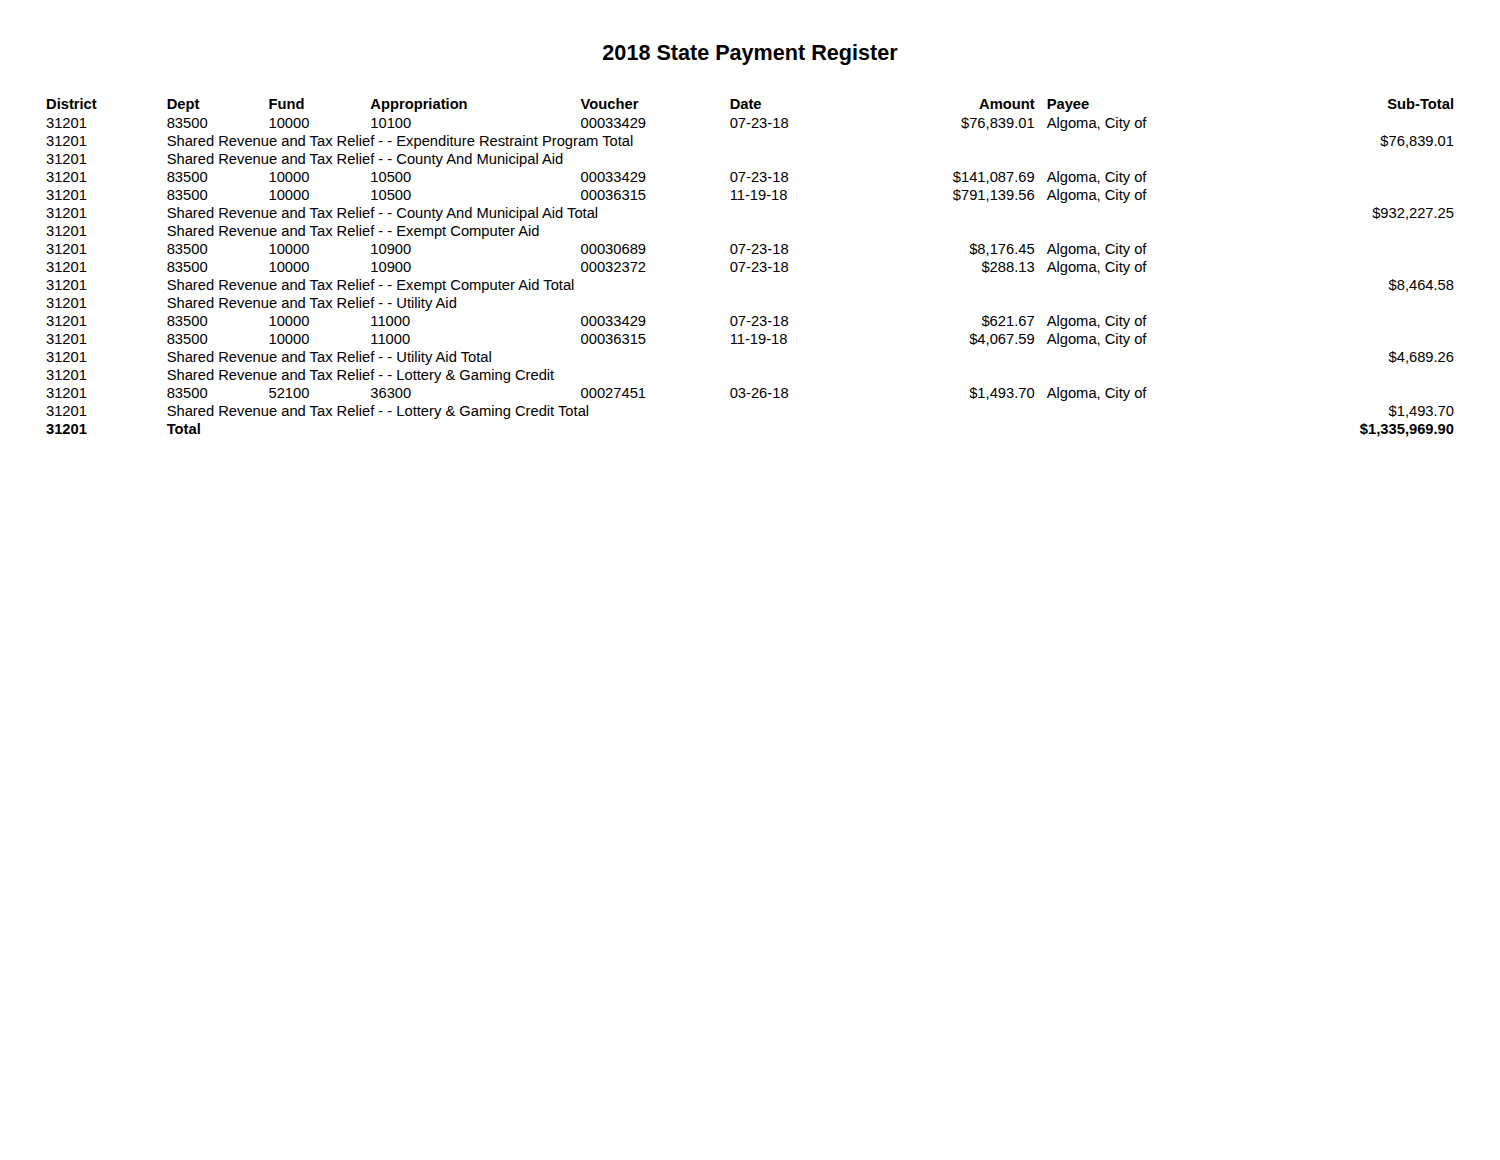2018 State Payment Register
| District | Dept | Fund | Appropriation | Voucher | Date | Amount | Payee | Sub-Total |
| --- | --- | --- | --- | --- | --- | --- | --- | --- |
| 31201 | 83500 | 10000 | 10100 | 00033429 | 07-23-18 | $76,839.01 | Algoma, City of | |
| 31201 | Shared Revenue and Tax Relief - - Expenditure Restraint Program Total | $76,839.01 |
| 31201 | Shared Revenue and Tax Relief - - County And Municipal Aid | |
| 31201 | 83500 | 10000 | 10500 | 00033429 | 07-23-18 | $141,087.69 | Algoma, City of | |
| 31201 | 83500 | 10000 | 10500 | 00036315 | 11-19-18 | $791,139.56 | Algoma, City of | |
| 31201 | Shared Revenue and Tax Relief - - County And Municipal Aid Total | $932,227.25 |
| 31201 | Shared Revenue and Tax Relief - - Exempt Computer Aid | |
| 31201 | 83500 | 10000 | 10900 | 00030689 | 07-23-18 | $8,176.45 | Algoma, City of | |
| 31201 | 83500 | 10000 | 10900 | 00032372 | 07-23-18 | $288.13 | Algoma, City of | |
| 31201 | Shared Revenue and Tax Relief - - Exempt Computer Aid Total | $8,464.58 |
| 31201 | Shared Revenue and Tax Relief - - Utility Aid | |
| 31201 | 83500 | 10000 | 11000 | 00033429 | 07-23-18 | $621.67 | Algoma, City of | |
| 31201 | 83500 | 10000 | 11000 | 00036315 | 11-19-18 | $4,067.59 | Algoma, City of | |
| 31201 | Shared Revenue and Tax Relief - - Utility Aid Total | $4,689.26 |
| 31201 | Shared Revenue and Tax Relief - - Lottery & Gaming Credit | |
| 31201 | 83500 | 52100 | 36300 | 00027451 | 03-26-18 | $1,493.70 | Algoma, City of | |
| 31201 | Shared Revenue and Tax Relief - - Lottery & Gaming Credit Total | $1,493.70 |
| 31201 | Total | $1,335,969.90 |